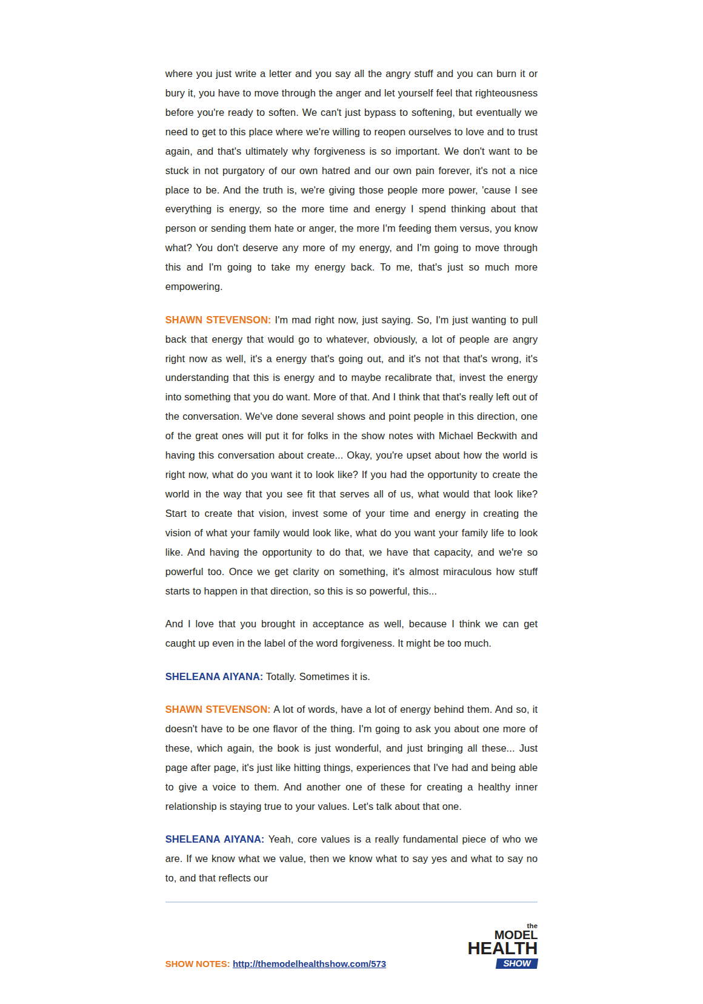where you just write a letter and you say all the angry stuff and you can burn it or bury it, you have to move through the anger and let yourself feel that righteousness before you're ready to soften. We can't just bypass to softening, but eventually we need to get to this place where we're willing to reopen ourselves to love and to trust again, and that's ultimately why forgiveness is so important. We don't want to be stuck in not purgatory of our own hatred and our own pain forever, it's not a nice place to be. And the truth is, we're giving those people more power, 'cause I see everything is energy, so the more time and energy I spend thinking about that person or sending them hate or anger, the more I'm feeding them versus, you know what? You don't deserve any more of my energy, and I'm going to move through this and I'm going to take my energy back. To me, that's just so much more empowering.
SHAWN STEVENSON: I'm mad right now, just saying. So, I'm just wanting to pull back that energy that would go to whatever, obviously, a lot of people are angry right now as well, it's a energy that's going out, and it's not that that's wrong, it's understanding that this is energy and to maybe recalibrate that, invest the energy into something that you do want. More of that. And I think that that's really left out of the conversation. We've done several shows and point people in this direction, one of the great ones will put it for folks in the show notes with Michael Beckwith and having this conversation about create... Okay, you're upset about how the world is right now, what do you want it to look like? If you had the opportunity to create the world in the way that you see fit that serves all of us, what would that look like? Start to create that vision, invest some of your time and energy in creating the vision of what your family would look like, what do you want your family life to look like. And having the opportunity to do that, we have that capacity, and we're so powerful too. Once we get clarity on something, it's almost miraculous how stuff starts to happen in that direction, so this is so powerful, this...
And I love that you brought in acceptance as well, because I think we can get caught up even in the label of the word forgiveness. It might be too much.
SHELEANA AIYANA: Totally. Sometimes it is.
SHAWN STEVENSON: A lot of words, have a lot of energy behind them. And so, it doesn't have to be one flavor of the thing. I'm going to ask you about one more of these, which again, the book is just wonderful, and just bringing all these... Just page after page, it's just like hitting things, experiences that I've had and being able to give a voice to them. And another one of these for creating a healthy inner relationship is staying true to your values. Let's talk about that one.
SHELEANA AIYANA: Yeah, core values is a really fundamental piece of who we are. If we know what we value, then we know what to say yes and what to say no to, and that reflects our
SHOW NOTES: http://themodelhealthshow.com/573
the MODEL HEALTH SHOW